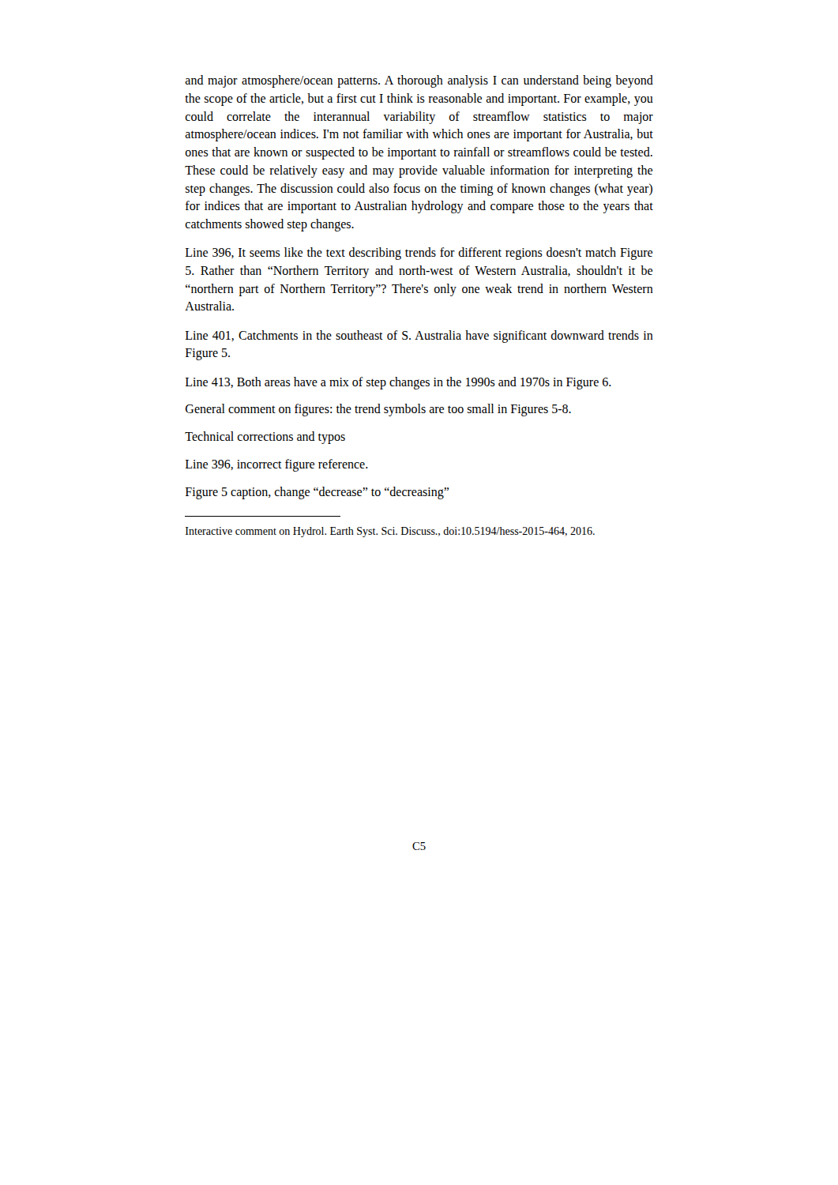and major atmosphere/ocean patterns. A thorough analysis I can understand being beyond the scope of the article, but a first cut I think is reasonable and important. For example, you could correlate the interannual variability of streamflow statistics to major atmosphere/ocean indices. I'm not familiar with which ones are important for Australia, but ones that are known or suspected to be important to rainfall or streamflows could be tested. These could be relatively easy and may provide valuable information for interpreting the step changes. The discussion could also focus on the timing of known changes (what year) for indices that are important to Australian hydrology and compare those to the years that catchments showed step changes.
Line 396, It seems like the text describing trends for different regions doesn't match Figure 5. Rather than “Northern Territory and north-west of Western Australia, shouldn't it be “northern part of Northern Territory”? There's only one weak trend in northern Western Australia.
Line 401, Catchments in the southeast of S. Australia have significant downward trends in Figure 5.
Line 413, Both areas have a mix of step changes in the 1990s and 1970s in Figure 6.
General comment on figures: the trend symbols are too small in Figures 5-8.
Technical corrections and typos
Line 396, incorrect figure reference.
Figure 5 caption, change “decrease” to “decreasing”
Interactive comment on Hydrol. Earth Syst. Sci. Discuss., doi:10.5194/hess-2015-464, 2016.
C5